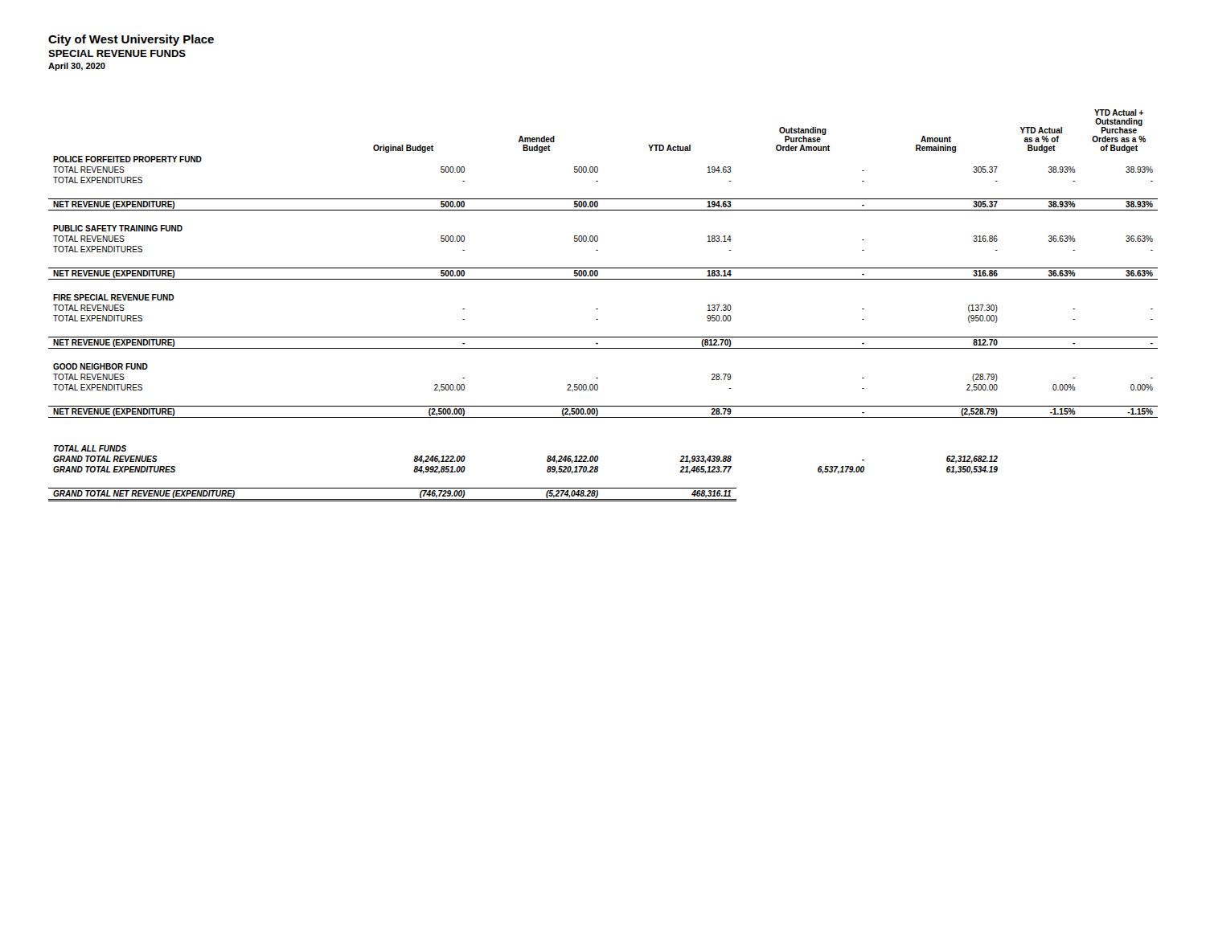City of West University Place
SPECIAL REVENUE FUNDS
April 30, 2020
| | Original Budget | Amended Budget | YTD Actual | Outstanding Purchase Order Amount | Amount Remaining | YTD Actual as a % of Budget | YTD Actual + Outstanding Purchase Orders as a % of Budget |
| --- | --- | --- | --- | --- | --- | --- | --- |
| POLICE FORFEITED PROPERTY FUND | | | | | | | |
| TOTAL REVENUES | 500.00 | 500.00 | 194.63 | - | 305.37 | 38.93% | 38.93% |
| TOTAL EXPENDITURES | - | - | - | - | - | - | - |
| NET REVENUE (EXPENDITURE) | 500.00 | 500.00 | 194.63 | - | 305.37 | 38.93% | 38.93% |
| PUBLIC SAFETY TRAINING FUND | | | | | | | |
| TOTAL REVENUES | 500.00 | 500.00 | 183.14 | - | 316.86 | 36.63% | 36.63% |
| TOTAL EXPENDITURES | - | - | - | - | - | - | - |
| NET REVENUE (EXPENDITURE) | 500.00 | 500.00 | 183.14 | - | 316.86 | 36.63% | 36.63% |
| FIRE SPECIAL REVENUE FUND | | | | | | | |
| TOTAL REVENUES | - | - | 137.30 | - | (137.30) | - | - |
| TOTAL EXPENDITURES | - | - | 950.00 | - | (950.00) | - | - |
| NET REVENUE (EXPENDITURE) | - | - | (812.70) | - | 812.70 | - | - |
| GOOD NEIGHBOR FUND | | | | | | | |
| TOTAL REVENUES | - | - | 28.79 | - | (28.79) | - | - |
| TOTAL EXPENDITURES | 2,500.00 | 2,500.00 | - | - | 2,500.00 | 0.00% | 0.00% |
| NET REVENUE (EXPENDITURE) | (2,500.00) | (2,500.00) | 28.79 | - | (2,528.79) | -1.15% | -1.15% |
| TOTAL ALL FUNDS | | | | | | | |
| GRAND TOTAL REVENUES | 84,246,122.00 | 84,246,122.00 | 21,933,439.88 | - | 62,312,682.12 | | |
| GRAND TOTAL EXPENDITURES | 84,992,851.00 | 89,520,170.28 | 21,465,123.77 | 6,537,179.00 | 61,350,534.19 | | |
| GRAND TOTAL NET REVENUE (EXPENDITURE) | (746,729.00) | (5,274,048.28) | 468,316.11 | | | | |